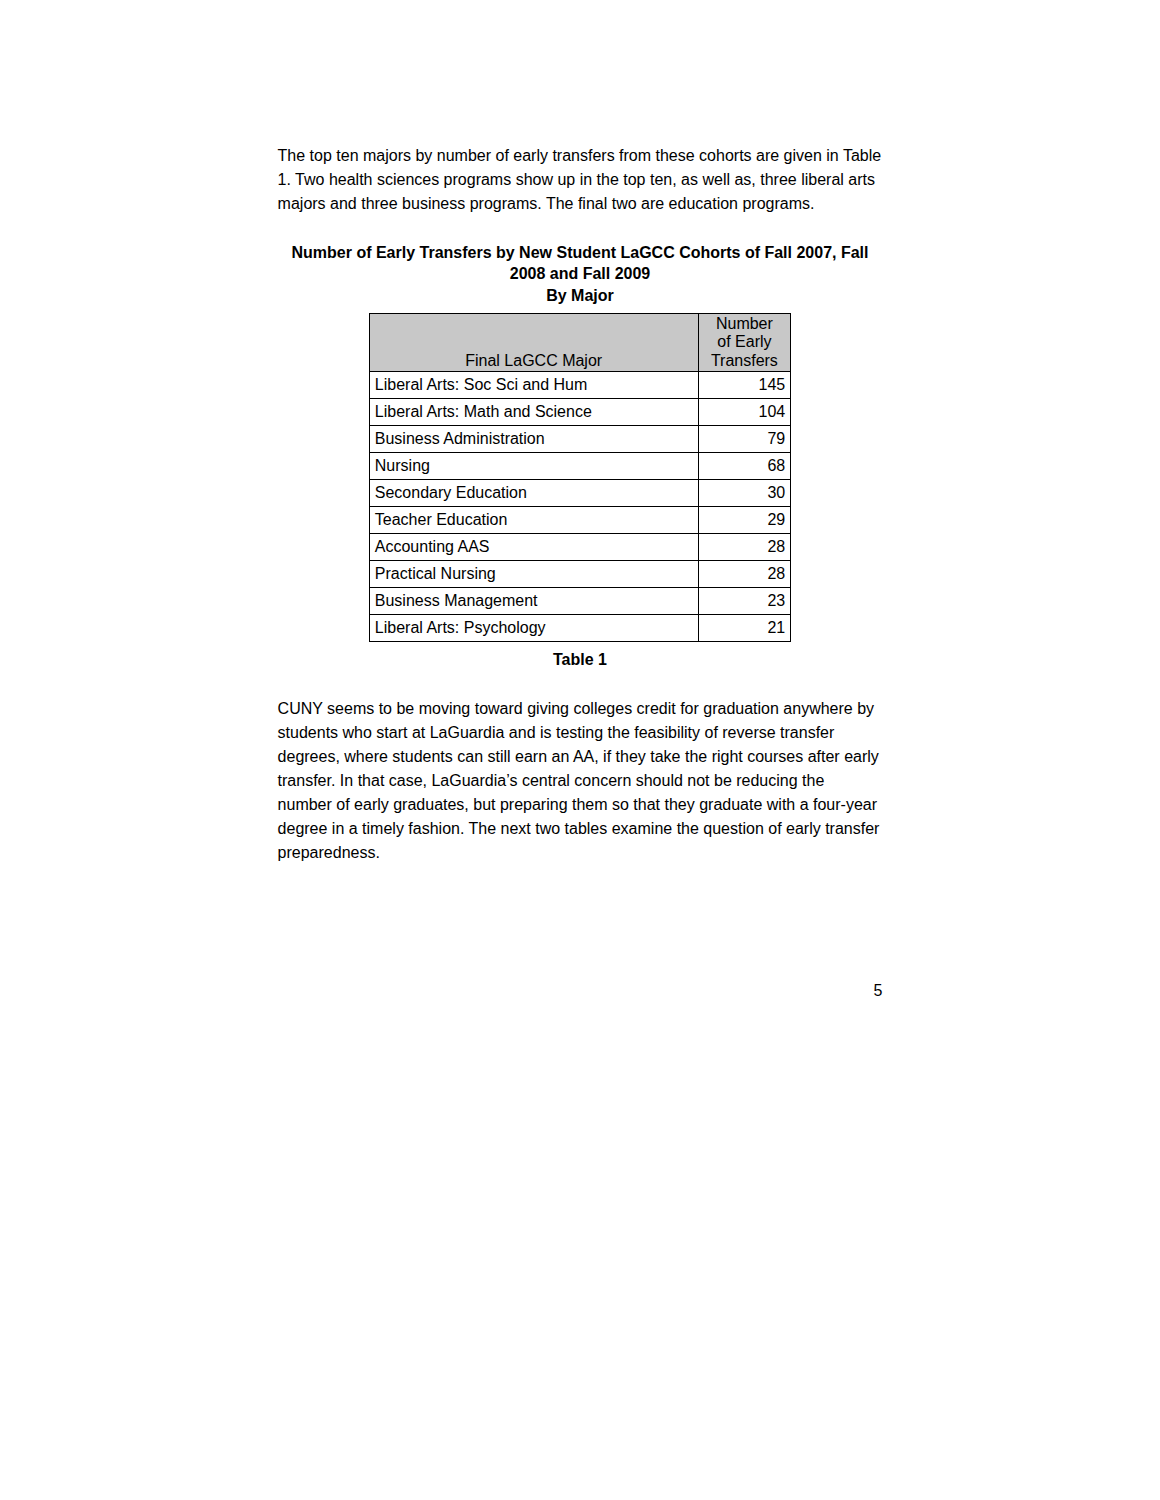The top ten majors by number of early transfers from these cohorts are given in Table 1. Two health sciences programs show up in the top ten, as well as, three liberal arts majors and three business programs. The final two are education programs.
Number of Early Transfers by New Student LaGCC Cohorts of Fall 2007, Fall 2008 and Fall 2009
By Major
| Final LaGCC Major | Number of Early Transfers |
| --- | --- |
| Liberal Arts: Soc Sci and Hum | 145 |
| Liberal Arts: Math and Science | 104 |
| Business Administration | 79 |
| Nursing | 68 |
| Secondary Education | 30 |
| Teacher Education | 29 |
| Accounting AAS | 28 |
| Practical Nursing | 28 |
| Business Management | 23 |
| Liberal Arts: Psychology | 21 |
Table 1
CUNY seems to be moving toward giving colleges credit for graduation anywhere by students who start at LaGuardia and is testing the feasibility of reverse transfer degrees, where students can still earn an AA, if they take the right courses after early transfer. In that case, LaGuardia’s central concern should not be reducing the number of early graduates, but preparing them so that they graduate with a four-year degree in a timely fashion. The next two tables examine the question of early transfer preparedness.
5